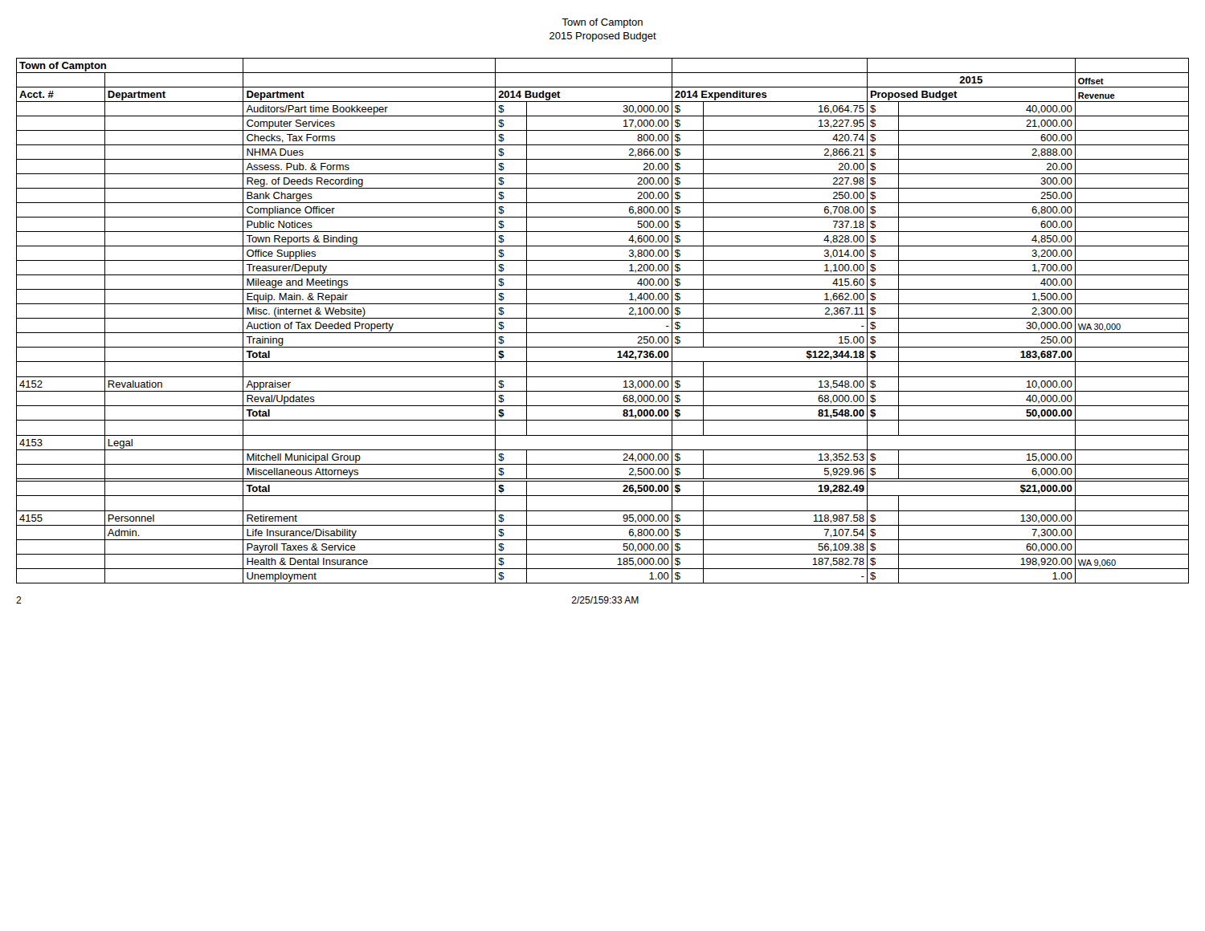Town of Campton
2015 Proposed Budget
| Town of Campton | | | | | |
| | | | | | 2015 | Offset |
| Acct. # | Department | Department | 2014 Budget | 2014 Expenditures | Proposed Budget | Revenue |
| | | Auditors/Part time Bookkeeper | $ | 30,000.00 | $ | 16,064.75 | $ | 40,000.00 | |
| | | Computer Services | $ | 17,000.00 | $ | 13,227.95 | $ | 21,000.00 | |
| | | Checks, Tax Forms | $ | 800.00 | $ | 420.74 | $ | 600.00 | |
| | | NHMA Dues | $ | 2,866.00 | $ | 2,866.21 | $ | 2,888.00 | |
| | | Assess. Pub. & Forms | $ | 20.00 | $ | 20.00 | $ | 20.00 | |
| | | Reg. of Deeds Recording | $ | 200.00 | $ | 227.98 | $ | 300.00 | |
| | | Bank Charges | $ | 200.00 | $ | 250.00 | $ | 250.00 | |
| | | Compliance Officer | $ | 6,800.00 | $ | 6,708.00 | $ | 6,800.00 | |
| | | Public Notices | $ | 500.00 | $ | 737.18 | $ | 600.00 | |
| | | Town Reports & Binding | $ | 4,600.00 | $ | 4,828.00 | $ | 4,850.00 | |
| | | Office Supplies | $ | 3,800.00 | $ | 3,014.00 | $ | 3,200.00 | |
| | | Treasurer/Deputy | $ | 1,200.00 | $ | 1,100.00 | $ | 1,700.00 | |
| | | Mileage and Meetings | $ | 400.00 | $ | 415.60 | $ | 400.00 | |
| | | Equip. Main. & Repair | $ | 1,400.00 | $ | 1,662.00 | $ | 1,500.00 | |
| | | Misc. (internet & Website) | $ | 2,100.00 | $ | 2,367.11 | $ | 2,300.00 | |
| | | Auction of Tax Deeded Property | $ | - | $ | - | $ | 30,000.00 | WA 30,000 |
| | | Training | $ | 250.00 | $ | 15.00 | $ | 250.00 | |
| | | Total | $ | 142,736.00 | $122,344.18 | $ | 183,687.00 | |
| 4152 | Revaluation | Appraiser | $ | 13,000.00 | $ | 13,548.00 | $ | 10,000.00 | |
| | | Reval/Updates | $ | 68,000.00 | $ | 68,000.00 | $ | 40,000.00 | |
| | | Total | $ | 81,000.00 | $ | 81,548.00 | $ | 50,000.00 | |
| 4153 | Legal | | | | | |
| | | Mitchell Municipal Group | $ | 24,000.00 | $ | 13,352.53 | $ | 15,000.00 | |
| | | Miscellaneous Attorneys | $ | 2,500.00 | $ | 5,929.96 | $ | 6,000.00 | |
| | | Total | $ | 26,500.00 | $ | 19,282.49 | $21,000.00 | |
| 4155 | Personnel | Retirement | $ | 95,000.00 | $ | 118,987.58 | $ | 130,000.00 | |
| | Admin. | Life Insurance/Disability | $ | 6,800.00 | $ | 7,107.54 | $ | 7,300.00 | |
| | | Payroll Taxes & Service | $ | 50,000.00 | $ | 56,109.38 | $ | 60,000.00 | |
| | | Health & Dental Insurance | $ | 185,000.00 | $ | 187,582.78 | $ | 198,920.00 | WA 9,060 |
| | | Unemployment | $ | 1.00 | $ | - | $ | 1.00 | |
2 2/25/159:33 AM